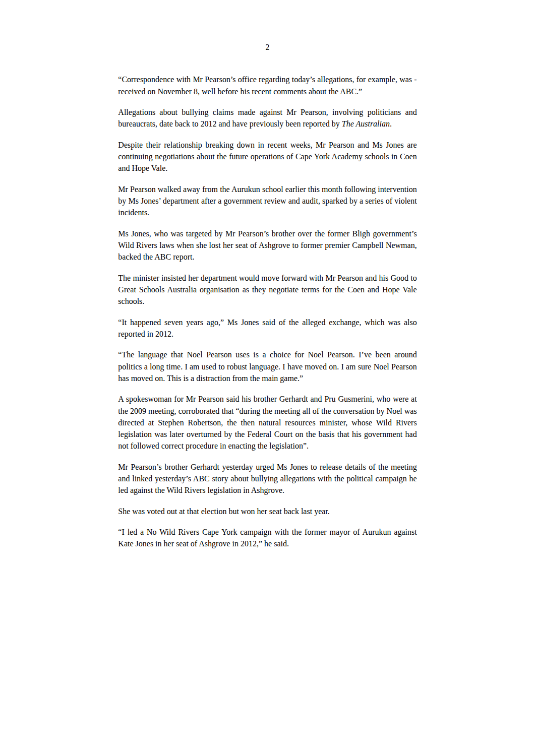2
“Correspondence with Mr Pearson’s office regarding today’s allegations, for example, was - received on November 8, well before his recent comments about the ABC.”
Allegations about bullying claims made against Mr Pearson, involving politicians and bureaucrats, date back to 2012 and have previously been reported by The Australian.
Despite their relationship breaking down in recent weeks, Mr Pearson and Ms Jones are continuing negotiations about the future operations of Cape York Academy schools in Coen and Hope Vale.
Mr Pearson walked away from the Aurukun school earlier this month following intervention by Ms Jones’ department after a government review and audit, sparked by a series of violent incidents.
Ms Jones, who was targeted by Mr Pearson’s brother over the former Bligh government’s Wild Rivers laws when she lost her seat of Ashgrove to former premier Campbell Newman, backed the ABC report.
The minister insisted her department would move forward with Mr Pearson and his Good to Great Schools Australia organisation as they negotiate terms for the Coen and Hope Vale schools.
“It happened seven years ago,” Ms Jones said of the alleged exchange, which was also reported in 2012.
“The language that Noel Pearson uses is a choice for Noel Pearson. I’ve been around politics a long time. I am used to robust language. I have moved on. I am sure Noel Pearson has moved on. This is a distraction from the main game.”
A spokeswoman for Mr Pearson said his brother Gerhardt and Pru Gusmerini, who were at the 2009 meeting, corroborated that “during the meeting all of the conversation by Noel was directed at Stephen Robertson, the then natural resources minister, whose Wild Rivers legislation was later overturned by the Federal Court on the basis that his government had not followed correct procedure in enacting the legislation”.
Mr Pearson’s brother Gerhardt yesterday urged Ms Jones to release details of the meeting and linked yesterday’s ABC story about bullying allegations with the political campaign he led against the Wild Rivers legislation in Ashgrove.
She was voted out at that election but won her seat back last year.
“I led a No Wild Rivers Cape York campaign with the former mayor of Aurukun against Kate Jones in her seat of Ashgrove in 2012,” he said.